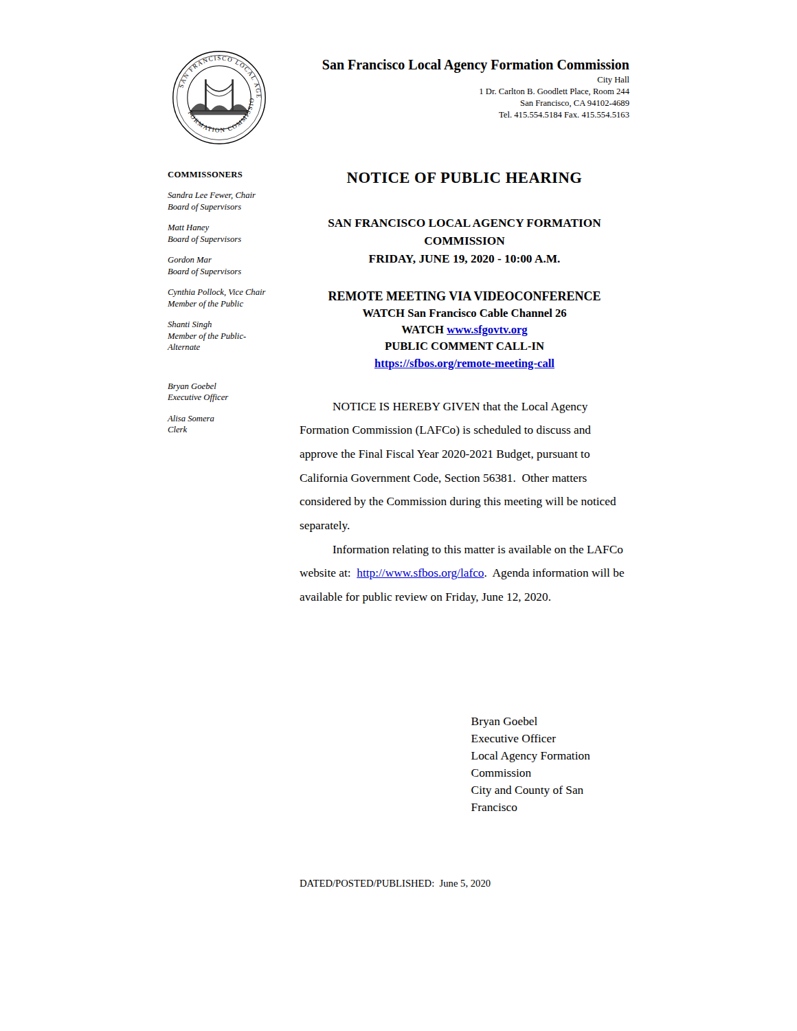SAN FRANCISCO LOCAL AGENCY FORMATION COMMISSION
San Francisco Local Agency Formation Commission
City Hall
1 Dr. Carlton B. Goodlett Place, Room 244
San Francisco, CA 94102-4689
Tel. 415.554.5184 Fax. 415.554.5163
COMMISSONERS
Sandra Lee Fewer, Chair Board of Supervisors
Matt Haney Board of Supervisors
Gordon Mar Board of Supervisors
Cynthia Pollock, Vice Chair Member of the Public
Shanti Singh Member of the Public- Alternate
Bryan Goebel Executive Officer
Alisa Somera Clerk
NOTICE OF PUBLIC HEARING
SAN FRANCISCO LOCAL AGENCY FORMATION COMMISSION FRIDAY, JUNE 19, 2020 - 10:00 A.M.
REMOTE MEETING VIA VIDEOCONFERENCE
WATCH San Francisco Cable Channel 26
WATCH www.sfgovtv.org
PUBLIC COMMENT CALL-IN
https://sfbos.org/remote-meeting-call
NOTICE IS HEREBY GIVEN that the Local Agency Formation Commission (LAFCo) is scheduled to discuss and approve the Final Fiscal Year 2020-2021 Budget, pursuant to California Government Code, Section 56381. Other matters considered by the Commission during this meeting will be noticed separately.
Information relating to this matter is available on the LAFCo website at: http://www.sfbos.org/lafco. Agenda information will be available for public review on Friday, June 12, 2020.
Bryan Goebel
Executive Officer
Local Agency Formation Commission
City and County of San Francisco
DATED/POSTED/PUBLISHED: June 5, 2020